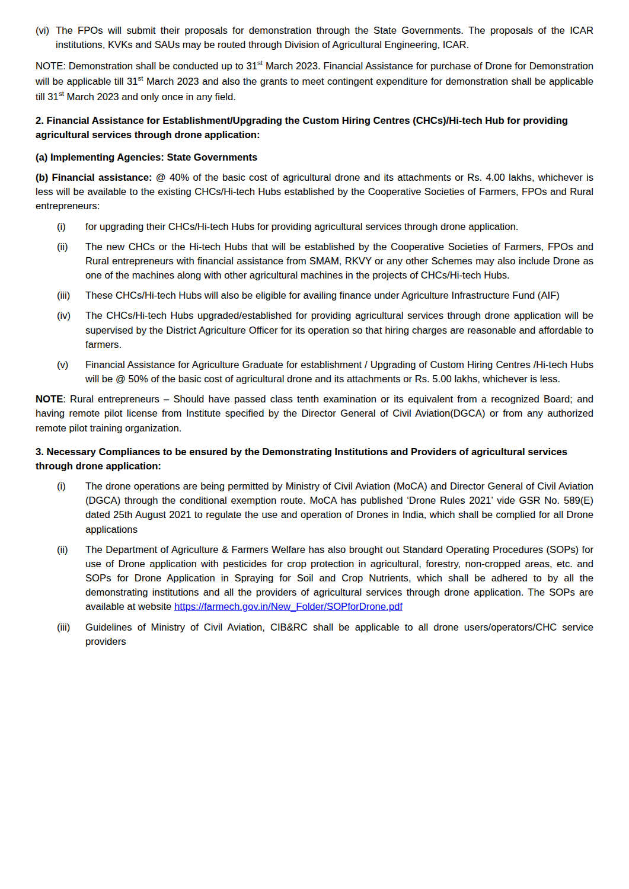(vi)
The FPOs will submit their proposals for demonstration through the State Governments. The proposals of the ICAR institutions, KVKs and SAUs may be routed through Division of Agricultural Engineering, ICAR.
NOTE: Demonstration shall be conducted up to 31st March 2023. Financial Assistance for purchase of Drone for Demonstration will be applicable till 31st March 2023 and also the grants to meet contingent expenditure for demonstration shall be applicable till 31st March 2023 and only once in any field.
2. Financial Assistance for Establishment/Upgrading the Custom Hiring Centres (CHCs)/Hi-tech Hub for providing agricultural services through drone application:
(a) Implementing Agencies: State Governments
(b) Financial assistance: @ 40% of the basic cost of agricultural drone and its attachments or Rs. 4.00 lakhs, whichever is less will be available to the existing CHCs/Hi-tech Hubs established by the Cooperative Societies of Farmers, FPOs and Rural entrepreneurs:
(i)
for upgrading their CHCs/Hi-tech Hubs for providing agricultural services through drone application.
(ii)
The new CHCs or the Hi-tech Hubs that will be established by the Cooperative Societies of Farmers, FPOs and Rural entrepreneurs with financial assistance from SMAM, RKVY or any other Schemes may also include Drone as one of the machines along with other agricultural machines in the projects of CHCs/Hi-tech Hubs.
(iii)
These CHCs/Hi-tech Hubs will also be eligible for availing finance under Agriculture Infrastructure Fund (AIF)
(iv)
The CHCs/Hi-tech Hubs upgraded/established for providing agricultural services through drone application will be supervised by the District Agriculture Officer for its operation so that hiring charges are reasonable and affordable to farmers.
(v)
Financial Assistance for Agriculture Graduate for establishment / Upgrading of Custom Hiring Centres /Hi-tech Hubs will be @ 50% of the basic cost of agricultural drone and its attachments or Rs. 5.00 lakhs, whichever is less.
NOTE: Rural entrepreneurs – Should have passed class tenth examination or its equivalent from a recognized Board; and having remote pilot license from Institute specified by the Director General of Civil Aviation(DGCA) or from any authorized remote pilot training organization.
3. Necessary Compliances to be ensured by the Demonstrating Institutions and Providers of agricultural services through drone application:
(i)
The drone operations are being permitted by Ministry of Civil Aviation (MoCA) and Director General of Civil Aviation (DGCA) through the conditional exemption route. MoCA has published ‘Drone Rules 2021’ vide GSR No. 589(E) dated 25th August 2021 to regulate the use and operation of Drones in India, which shall be complied for all Drone applications
(ii)
The Department of Agriculture & Farmers Welfare has also brought out Standard Operating Procedures (SOPs) for use of Drone application with pesticides for crop protection in agricultural, forestry, non-cropped areas, etc. and SOPs for Drone Application in Spraying for Soil and Crop Nutrients, which shall be adhered to by all the demonstrating institutions and all the providers of agricultural services through drone application. The SOPs are available at website https://farmech.gov.in/New_Folder/SOPforDrone.pdf
(iii)
Guidelines of Ministry of Civil Aviation, CIB&RC shall be applicable to all drone users/operators/CHC service providers